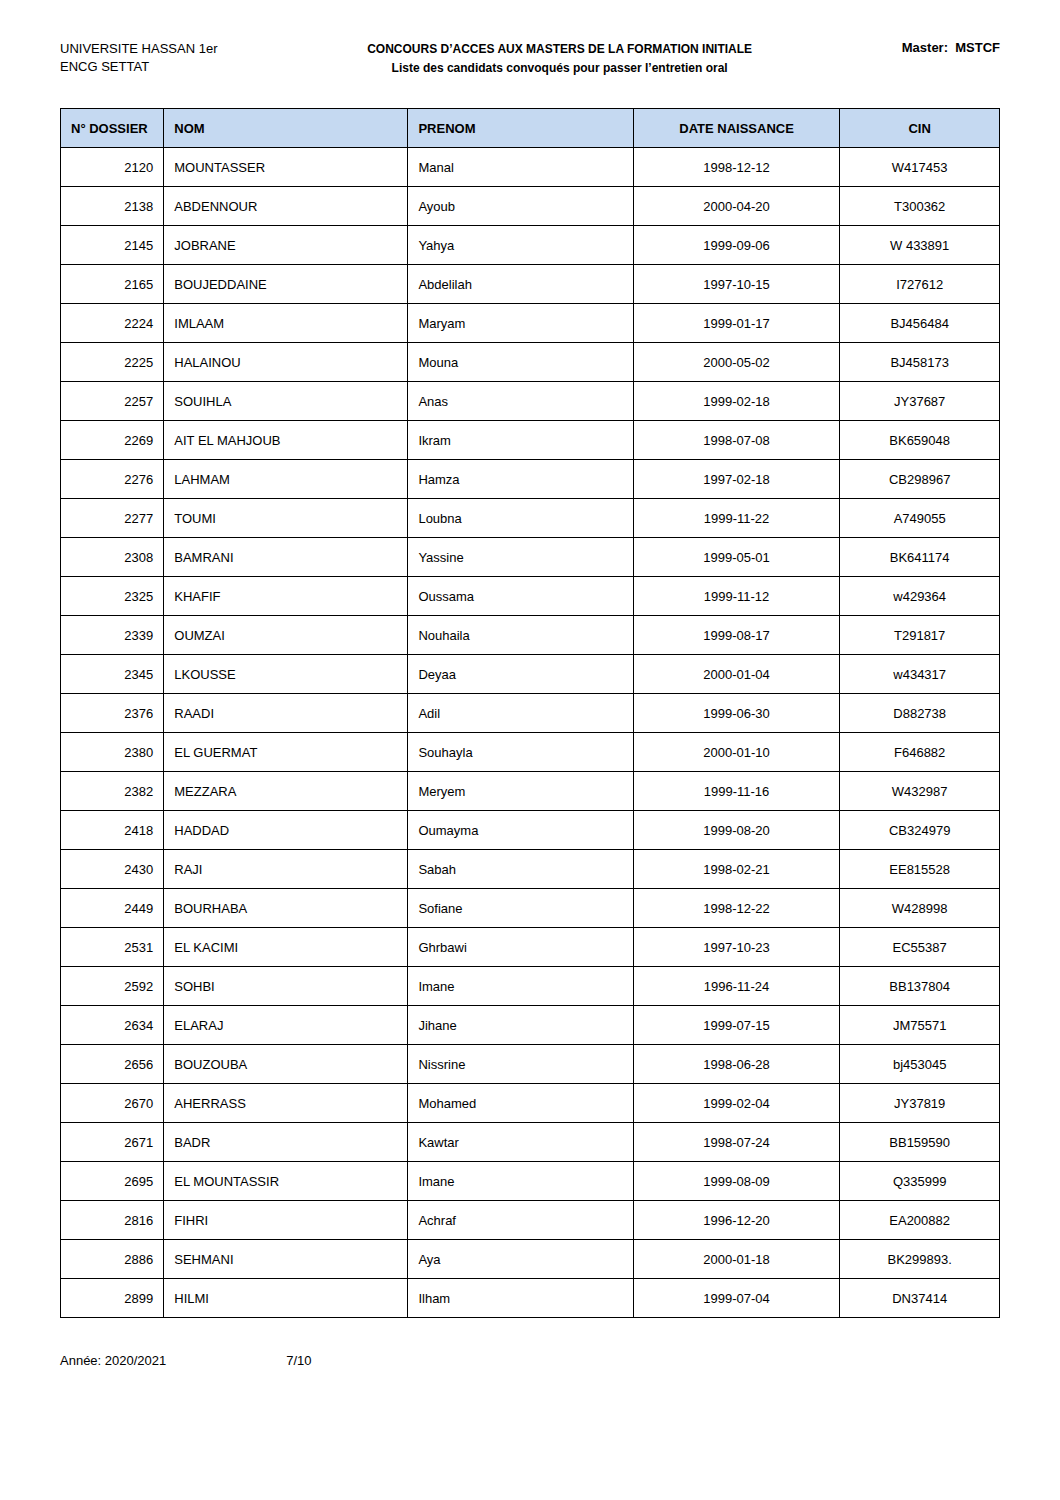UNIVERSITE HASSAN 1er
ENCG SETTAT
CONCOURS D’ACCES AUX MASTERS DE LA FORMATION INITIALE
Liste des candidats convoqués pour passer l’entretien oral
Master: MSTCF
| N° DOSSIER | NOM | PRENOM | DATE NAISSANCE | CIN |
| --- | --- | --- | --- | --- |
| 2120 | MOUNTASSER | Manal | 1998-12-12 | W417453 |
| 2138 | ABDENNOUR | Ayoub | 2000-04-20 | T300362 |
| 2145 | JOBRANE | Yahya | 1999-09-06 | W 433891 |
| 2165 | BOUJEDDAINE | Abdelilah | 1997-10-15 | I727612 |
| 2224 | IMLAAM | Maryam | 1999-01-17 | BJ456484 |
| 2225 | HALAINOU | Mouna | 2000-05-02 | BJ458173 |
| 2257 | SOUIHLA | Anas | 1999-02-18 | JY37687 |
| 2269 | AIT EL MAHJOUB | Ikram | 1998-07-08 | BK659048 |
| 2276 | LAHMAM | Hamza | 1997-02-18 | CB298967 |
| 2277 | TOUMI | Loubna | 1999-11-22 | A749055 |
| 2308 | BAMRANI | Yassine | 1999-05-01 | BK641174 |
| 2325 | KHAFIF | Oussama | 1999-11-12 | w429364 |
| 2339 | OUMZAI | Nouhaila | 1999-08-17 | T291817 |
| 2345 | LKOUSSE | Deyaa | 2000-01-04 | w434317 |
| 2376 | RAADI | Adil | 1999-06-30 | D882738 |
| 2380 | EL GUERMAT | Souhayla | 2000-01-10 | F646882 |
| 2382 | MEZZARA | Meryem | 1999-11-16 | W432987 |
| 2418 | HADDAD | Oumayma | 1999-08-20 | CB324979 |
| 2430 | RAJI | Sabah | 1998-02-21 | EE815528 |
| 2449 | BOURHABA | Sofiane | 1998-12-22 | W428998 |
| 2531 | EL KACIMI | Ghrbawi | 1997-10-23 | EC55387 |
| 2592 | SOHBI | Imane | 1996-11-24 | BB137804 |
| 2634 | ELARAJ | Jihane | 1999-07-15 | JM75571 |
| 2656 | BOUZOUBA | Nissrine | 1998-06-28 | bj453045 |
| 2670 | AHERRASS | Mohamed | 1999-02-04 | JY37819 |
| 2671 | BADR | Kawtar | 1998-07-24 | BB159590 |
| 2695 | EL MOUNTASSIR | Imane | 1999-08-09 | Q335999 |
| 2816 | FIHRI | Achraf | 1996-12-20 | EA200882 |
| 2886 | SEHMANI | Aya | 2000-01-18 | BK299893. |
| 2899 | HILMI | Ilham | 1999-07-04 | DN37414 |
Année: 2020/2021 7/10